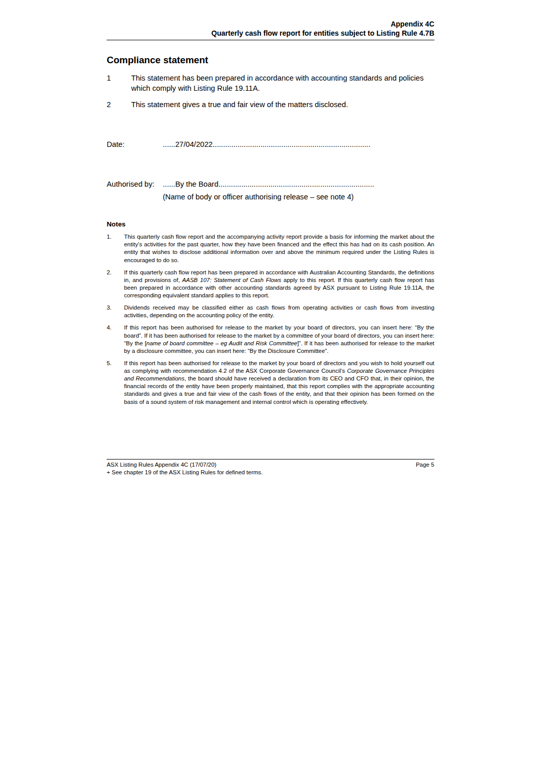Appendix 4C Quarterly cash flow report for entities subject to Listing Rule 4.7B
Compliance statement
1 This statement has been prepared in accordance with accounting standards and policies which comply with Listing Rule 19.11A.
2 This statement gives a true and fair view of the matters disclosed.
Date: ......27/04/2022............................................................................
Authorised by: ......By the Board...........................................................................
(Name of body or officer authorising release – see note 4)
Notes
1. This quarterly cash flow report and the accompanying activity report provide a basis for informing the market about the entity’s activities for the past quarter, how they have been financed and the effect this has had on its cash position. An entity that wishes to disclose additional information over and above the minimum required under the Listing Rules is encouraged to do so.
2. If this quarterly cash flow report has been prepared in accordance with Australian Accounting Standards, the definitions in, and provisions of, AASB 107: Statement of Cash Flows apply to this report. If this quarterly cash flow report has been prepared in accordance with other accounting standards agreed by ASX pursuant to Listing Rule 19.11A, the corresponding equivalent standard applies to this report.
3. Dividends received may be classified either as cash flows from operating activities or cash flows from investing activities, depending on the accounting policy of the entity.
4. If this report has been authorised for release to the market by your board of directors, you can insert here: “By the board”. If it has been authorised for release to the market by a committee of your board of directors, you can insert here: “By the [name of board committee – eg Audit and Risk Committee]”. If it has been authorised for release to the market by a disclosure committee, you can insert here: “By the Disclosure Committee”.
5. If this report has been authorised for release to the market by your board of directors and you wish to hold yourself out as complying with recommendation 4.2 of the ASX Corporate Governance Council’s Corporate Governance Principles and Recommendations, the board should have received a declaration from its CEO and CFO that, in their opinion, the financial records of the entity have been properly maintained, that this report complies with the appropriate accounting standards and gives a true and fair view of the cash flows of the entity, and that their opinion has been formed on the basis of a sound system of risk management and internal control which is operating effectively.
ASX Listing Rules Appendix 4C (17/07/20)
+ See chapter 19 of the ASX Listing Rules for defined terms.
Page 5